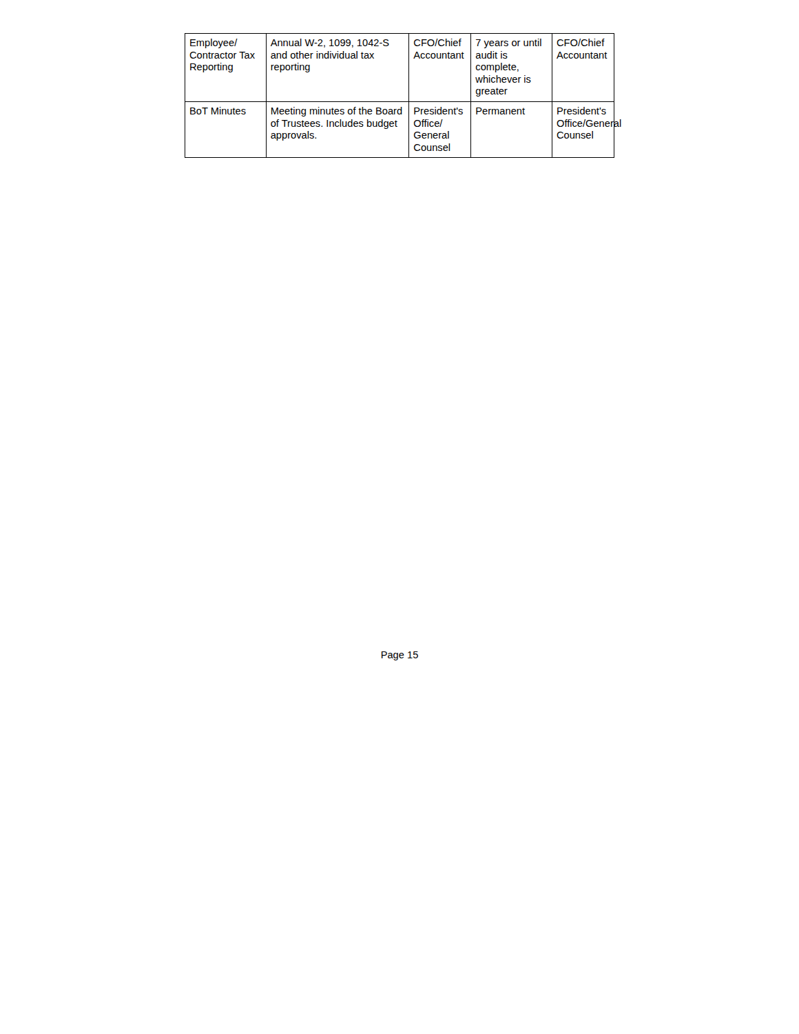| Employee/ Contractor Tax Reporting | Annual W-2, 1099, 1042-S and other individual tax reporting | CFO/Chief Accountant | 7 years or until audit is complete, whichever is greater | CFO/Chief Accountant |
| BoT Minutes | Meeting minutes of the Board of Trustees. Includes budget approvals. | President's Office/ General Counsel | Permanent | President's Office/General Counsel |
Page 15